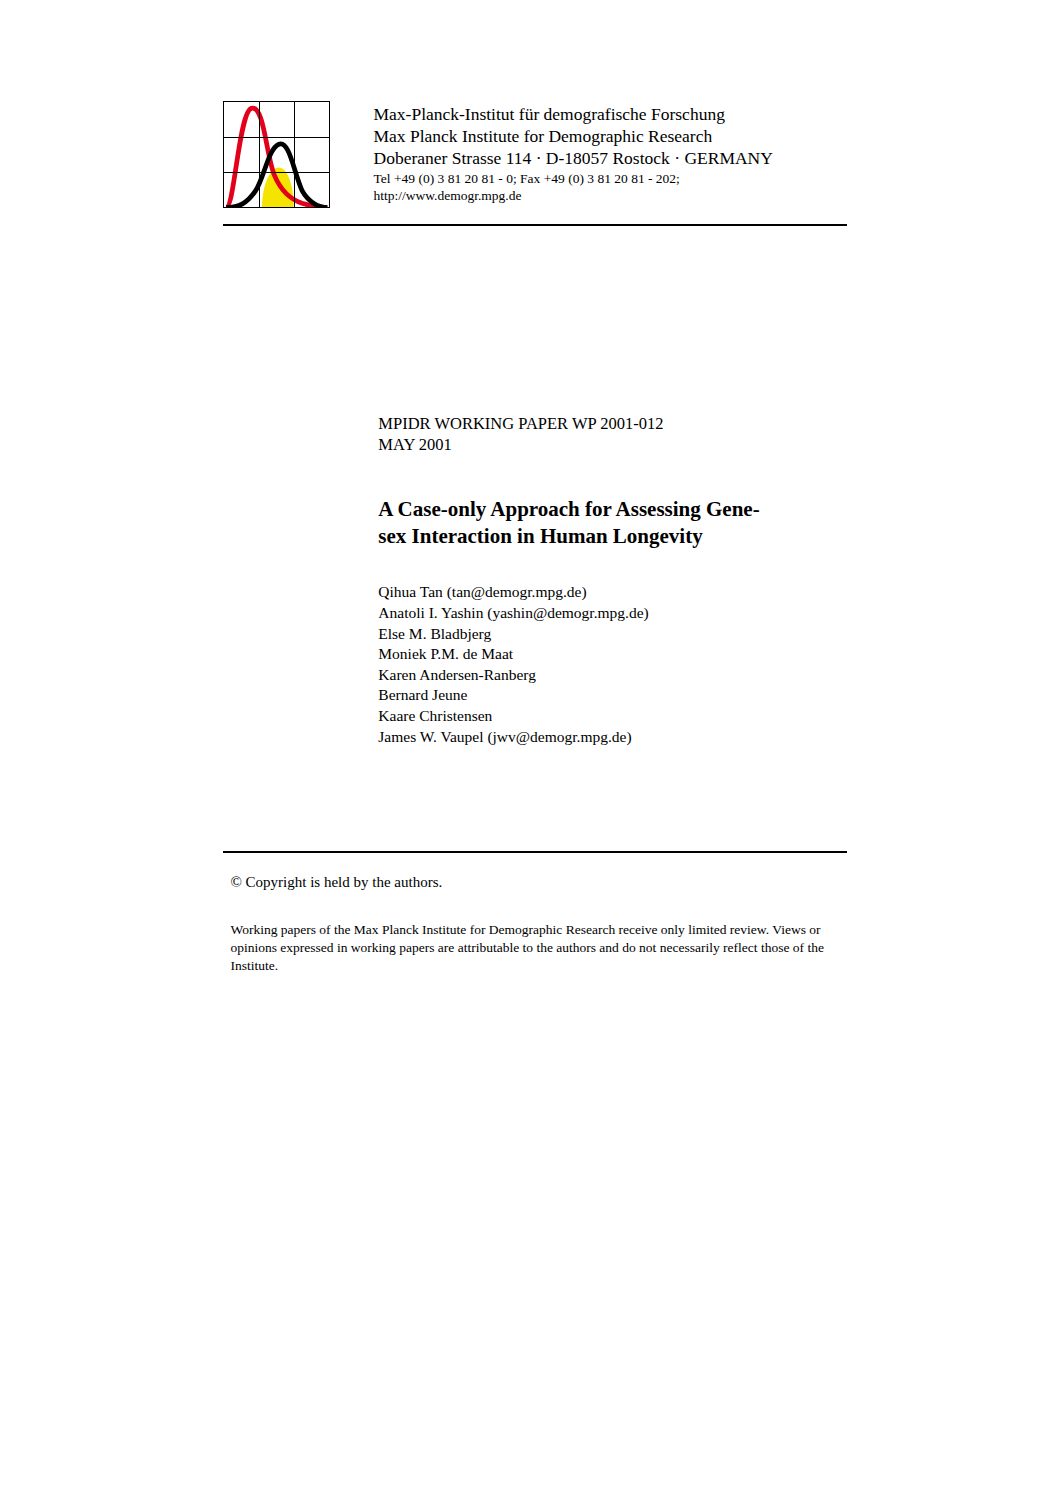Max-Planck-Institut für demografische Forschung
Max Planck Institute for Demographic Research
Doberaner Strasse 114 · D-18057 Rostock · GERMANY
Tel +49 (0) 3 81 20 81 - 0; Fax +49 (0) 3 81 20 81 - 202;
http://www.demogr.mpg.de
MPIDR WORKING PAPER WP 2001-012
MAY 2001
A Case-only Approach for Assessing Gene-sex Interaction in Human Longevity
Qihua Tan (tan@demogr.mpg.de)
Anatoli I. Yashin (yashin@demogr.mpg.de)
Else M. Bladbjerg
Moniek P.M. de Maat
Karen Andersen-Ranberg
Bernard Jeune
Kaare Christensen
James W. Vaupel (jwv@demogr.mpg.de)
© Copyright is held by the authors.
Working papers of the Max Planck Institute for Demographic Research receive only limited review. Views or opinions expressed in working papers are attributable to the authors and do not necessarily reflect those of the Institute.